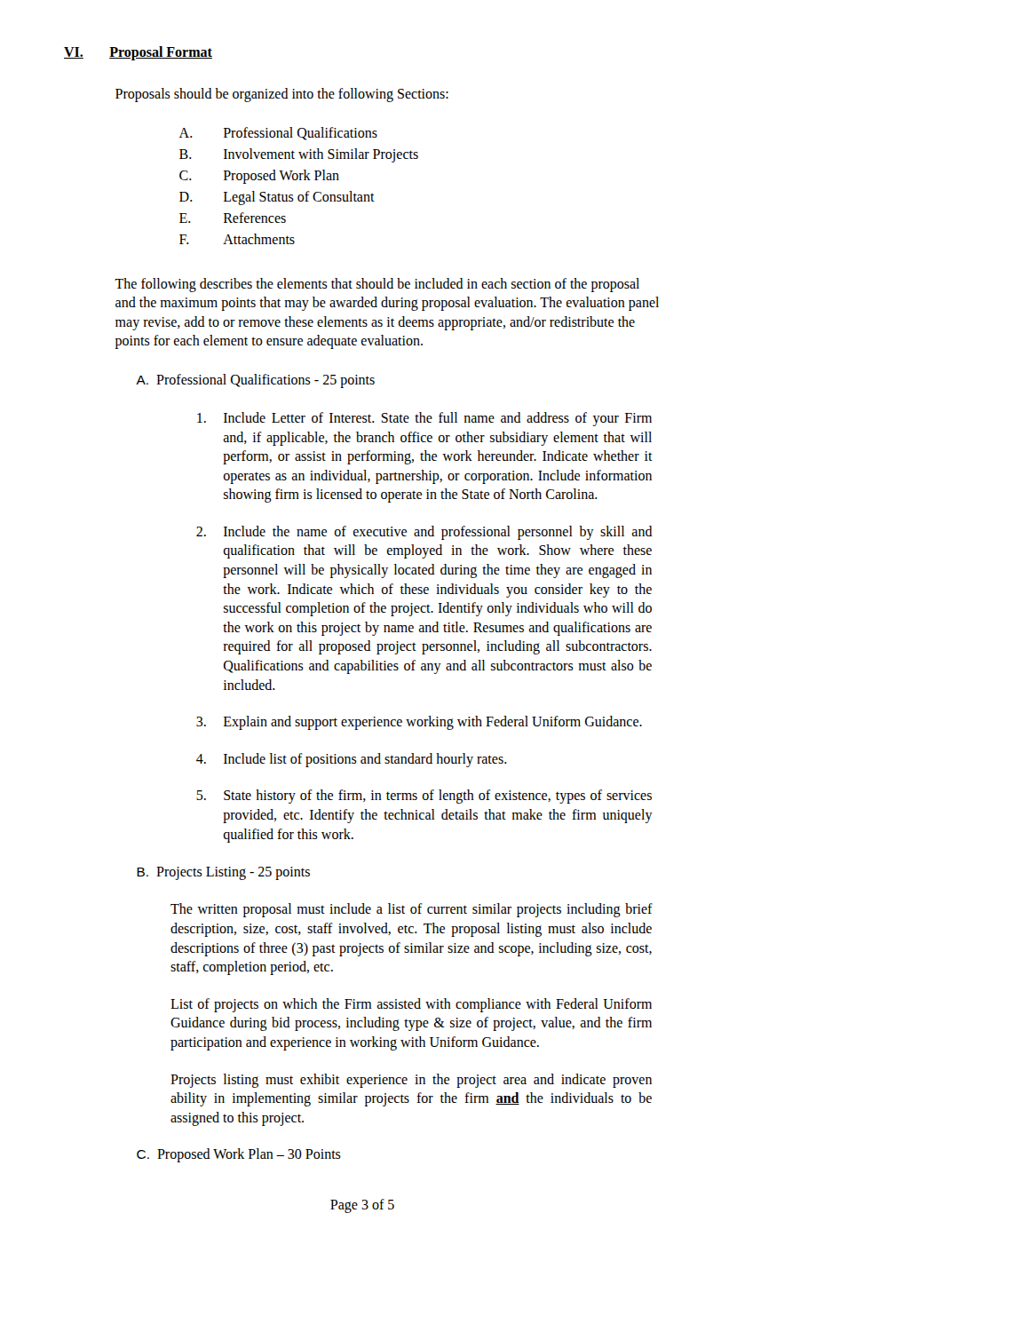VI. Proposal Format
Proposals should be organized into the following Sections:
| A. | Professional Qualifications |
| B. | Involvement with Similar Projects |
| C. | Proposed Work Plan |
| D. | Legal Status of Consultant |
| E. | References |
| F. | Attachments |
The following describes the elements that should be included in each section of the proposal and the maximum points that may be awarded during proposal evaluation. The evaluation panel may revise, add to or remove these elements as it deems appropriate, and/or redistribute the points for each element to ensure adequate evaluation.
A. Professional Qualifications - 25 points
1. Include Letter of Interest. State the full name and address of your Firm and, if applicable, the branch office or other subsidiary element that will perform, or assist in performing, the work hereunder. Indicate whether it operates as an individual, partnership, or corporation. Include information showing firm is licensed to operate in the State of North Carolina.
2. Include the name of executive and professional personnel by skill and qualification that will be employed in the work. Show where these personnel will be physically located during the time they are engaged in the work. Indicate which of these individuals you consider key to the successful completion of the project. Identify only individuals who will do the work on this project by name and title. Resumes and qualifications are required for all proposed project personnel, including all subcontractors. Qualifications and capabilities of any and all subcontractors must also be included.
3. Explain and support experience working with Federal Uniform Guidance.
4. Include list of positions and standard hourly rates.
5. State history of the firm, in terms of length of existence, types of services provided, etc. Identify the technical details that make the firm uniquely qualified for this work.
B. Projects Listing - 25 points
The written proposal must include a list of current similar projects including brief description, size, cost, staff involved, etc. The proposal listing must also include descriptions of three (3) past projects of similar size and scope, including size, cost, staff, completion period, etc.
List of projects on which the Firm assisted with compliance with Federal Uniform Guidance during bid process, including type & size of project, value, and the firm participation and experience in working with Uniform Guidance.
Projects listing must exhibit experience in the project area and indicate proven ability in implementing similar projects for the firm and the individuals to be assigned to this project.
C. Proposed Work Plan – 30 Points
Page 3 of 5